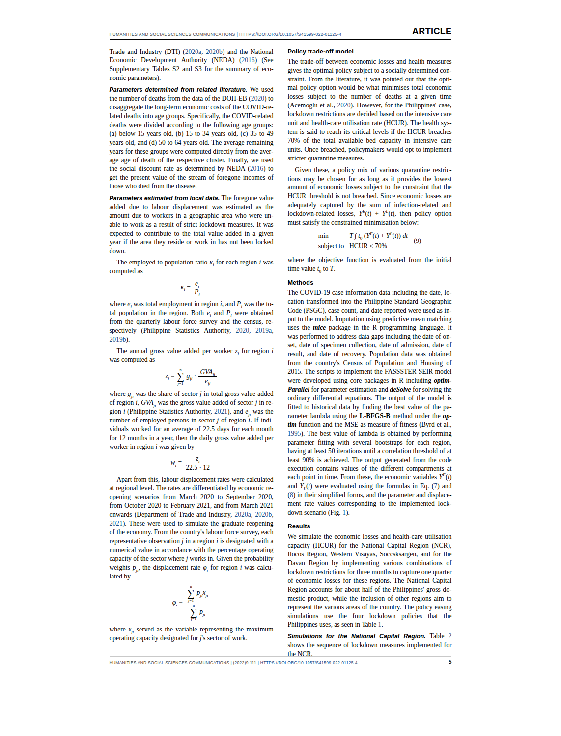Humanities and Social Sciences Communications | https://doi.org/10.1057/s41599-022-01125-4
ARTICLE
Trade and Industry (DTI) (2020a, 2020b) and the National Economic Development Authority (NEDA) (2016) (See Supplementary Tables S2 and S3 for the summary of economic parameters).
Parameters determined from related literature. We used the number of deaths from the data of the DOH-EB (2020) to disaggregate the long-term economic costs of the COVID-related deaths into age groups. Specifically, the COVID-related deaths were divided according to the following age groups: (a) below 15 years old, (b) 15 to 34 years old, (c) 35 to 49 years old, and (d) 50 to 64 years old. The average remaining years for these groups were computed directly from the average age of death of the respective cluster. Finally, we used the social discount rate as determined by NEDA (2016) to get the present value of the stream of foregone incomes of those who died from the disease.
Parameters estimated from local data. The foregone value added due to labour displacement was estimated as the amount due to workers in a geographic area who were unable to work as a result of strict lockdown measures. It was expected to contribute to the total value added in a given year if the area they reside or work in has not been locked down.
The employed to population ratio κi for each region i was computed as
κi = ei Pi
where ei was total employment in region i, and Pi was the total population in the region. Both ei and Pi were obtained from the quarterly labour force survey and the census, respectively (Philippine Statistics Authority, 2020, 2019a, 2019b).
The annual gross value added per worker zi for region i was computed as
zi = n ∑ j=1 gji · GVAji eji
where gji was the share of sector j in total gross value added of region i, GVAji was the gross value added of sector j in region i (Philippine Statistics Authority, 2021), and eji was the number of employed persons in sector j of region i. If individuals worked for an average of 22.5 days for each month for 12 months in a year, then the daily gross value added per worker in region i was given by
wi = zi 22.5 · 12
Apart from this, labour displacement rates were calculated at regional level. The rates are differentiated by economic reopening scenarios from March 2020 to September 2020, from October 2020 to February 2021, and from March 2021 onwards (Department of Trade and Industry, 2020a, 2020b, 2021). These were used to simulate the graduate reopening of the economy. From the country's labour force survey, each representative observation j in a region i is designated with a numerical value in accordance with the percentage operating capacity of the sector where j works in. Given the probability weights pji, the displacement rate φi for region i was calculated by
φi = n ∑ j=1 pji xji n ∑ j=1 pji
where xji served as the variable representing the maximum operating capacity designated for j's sector of work.
Policy trade-off model
The trade-off between economic losses and health measures gives the optimal policy subject to a socially determined constraint. From the literature, it was pointed out that the optimal policy option would be what minimises total economic losses subject to the number of deaths at a given time (Acemoglu et al., 2020). However, for the Philippines' case, lockdown restrictions are decided based on the intensive care unit and health-care utilisation rate (HCUR). The health system is said to reach its critical levels if the HCUR breaches 70% of the total available bed capacity in intensive care units. Once breached, policymakers would opt to implement stricter quarantine measures.
Given these, a policy mix of various quarantine restrictions may be chosen for as long as it provides the lowest amount of economic losses subject to the constraint that the HCUR threshold is not breached. Since economic losses are adequately captured by the sum of infection-related and lockdown-related losses, YE(t) + YL(t), then policy option must satisfy the constrained minimisation below:
min T ∫ t0 (YE(t) + YL(t)) dt
subject to HCUR ≤ 70%
(9)
where the objective function is evaluated from the initial time value t0 to T.
Methods
The COVID-19 case information data including the date, location transformed into the Philippine Standard Geographic Code (PSGC), case count, and date reported were used as input to the model. Imputation using predictive mean matching uses the mice package in the R programming language. It was performed to address data gaps including the date of onset, date of specimen collection, date of admission, date of result, and date of recovery. Population data was obtained from the country's Census of Population and Housing of 2015. The scripts to implement the FASSSTER SEIR model were developed using core packages in R including optimParallel for parameter estimation and deSolve for solving the ordinary differential equations. The output of the model is fitted to historical data by finding the best value of the parameter lambda using the L-BFGS-B method under the optim function and the MSE as measure of fitness (Byrd et al., 1995). The best value of lambda is obtained by performing parameter fitting with several bootstraps for each region, having at least 50 iterations until a correlation threshold of at least 90% is achieved. The output generated from the code execution contains values of the different compartments at each point in time. From these, the economic variables YE(t) and YL(t) were evaluated using the formulas in Eq. (7) and (8) in their simplified forms, and the parameter and displacement rate values corresponding to the implemented lockdown scenario (Fig. 1).
Results
We simulate the economic losses and health-care utilisation capacity (HCUR) for the National Capital Region (NCR), Ilocos Region, Western Visayas, Soccsksargen, and for the Davao Region by implementing various combinations of lockdown restrictions for three months to capture one quarter of economic losses for these regions. The National Capital Region accounts for about half of the Philippines' gross domestic product, while the inclusion of other regions aim to represent the various areas of the country. The policy easing simulations use the four lockdown policies that the Philippines uses, as seen in Table 1.
Simulations for the National Capital Region. Table 2 shows the sequence of lockdown measures implemented for the NCR.
Humanities and Social Sciences Communications | (2022)9:111 | https://doi.org/10.1057/s41599-022-01125-4
5